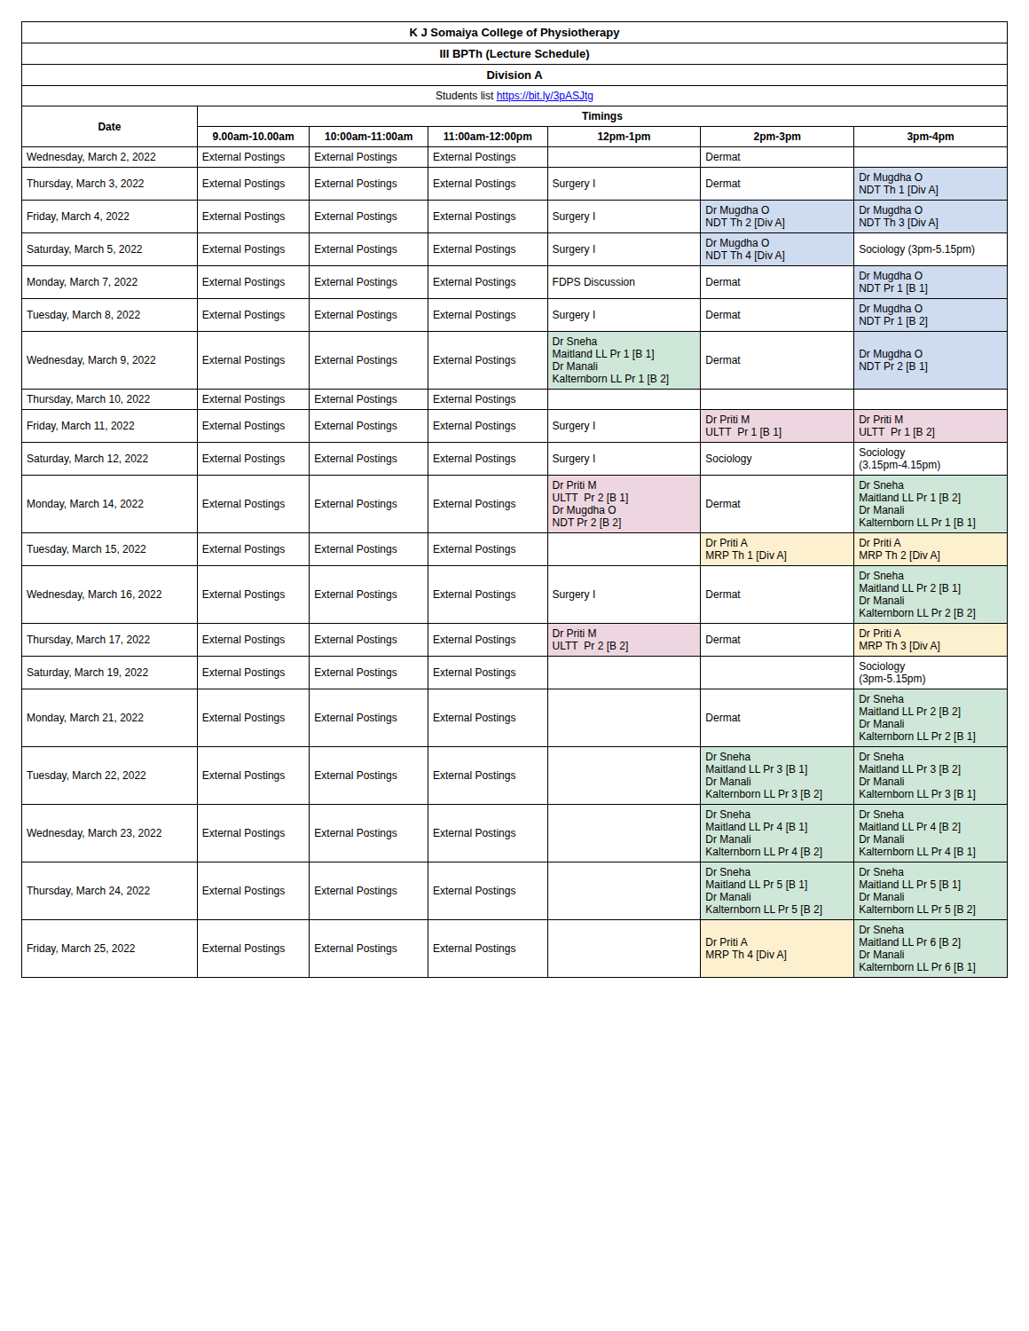| K J Somaiya College of Physiotherapy |
| III BPTh (Lecture Schedule) |
| Division A |
| Students list https://bit.ly/3pASJtg |
| Date | Timings |
| 9.00am-10.00am | 10:00am-11:00am | 11:00am-12:00pm | 12pm-1pm | 2pm-3pm | 3pm-4pm |
| Wednesday, March 2, 2022 | External Postings | External Postings | External Postings | | Dermat | |
| Thursday, March 3, 2022 | External Postings | External Postings | External Postings | Surgery I | Dermat | Dr Mugdha O NDT Th 1 [Div A] |
| Friday, March 4, 2022 | External Postings | External Postings | External Postings | Surgery I | Dr Mugdha O NDT Th 2 [Div A] | Dr Mugdha O NDT Th 3 [Div A] |
| Saturday, March 5, 2022 | External Postings | External Postings | External Postings | Surgery I | Dr Mugdha O NDT Th 4 [Div A] | Sociology (3pm-5.15pm) |
| Monday, March 7, 2022 | External Postings | External Postings | External Postings | FDPS Discussion | Dermat | Dr Mugdha O NDT Pr 1 [B 1] |
| Tuesday, March 8, 2022 | External Postings | External Postings | External Postings | Surgery I | Dermat | Dr Mugdha O NDT Pr 1 [B 2] |
| Wednesday, March 9, 2022 | External Postings | External Postings | External Postings | Dr Sneha Maitland LL Pr 1 [B 1] Dr Manali Kalternborn LL Pr 1 [B 2] | Dermat | Dr Mugdha O NDT Pr 2 [B 1] |
| Thursday, March 10, 2022 | External Postings | External Postings | External Postings | | | |
| Friday, March 11, 2022 | External Postings | External Postings | External Postings | Surgery I | Dr Priti M ULTT Pr 1 [B 1] | Dr Priti M ULTT Pr 1 [B 2] |
| Saturday, March 12, 2022 | External Postings | External Postings | External Postings | Surgery I | Sociology | Sociology (3.15pm-4.15pm) |
| Monday, March 14, 2022 | External Postings | External Postings | External Postings | Dr Priti M ULTT Pr 2 [B 1] Dr Mugdha O NDT Pr 2 [B 2] | Dermat | Dr Sneha Maitland LL Pr 1 [B 2] Dr Manali Kalternborn LL Pr 1 [B 1] |
| Tuesday, March 15, 2022 | External Postings | External Postings | External Postings | | Dr Priti A MRP Th 1 [Div A] | Dr Priti A MRP Th 2 [Div A] |
| Wednesday, March 16, 2022 | External Postings | External Postings | External Postings | Surgery I | Dermat | Dr Sneha Maitland LL Pr 2 [B 1] Dr Manali Kalternborn LL Pr 2 [B 2] |
| Thursday, March 17, 2022 | External Postings | External Postings | External Postings | Dr Priti M ULTT Pr 2 [B 2] | Dermat | Dr Priti A MRP Th 3 [Div A] |
| Saturday, March 19, 2022 | External Postings | External Postings | External Postings | | | Sociology (3pm-5.15pm) |
| Monday, March 21, 2022 | External Postings | External Postings | External Postings | | Dermat | Dr Sneha Maitland LL Pr 2 [B 2] Dr Manali Kalternborn LL Pr 2 [B 1] |
| Tuesday, March 22, 2022 | External Postings | External Postings | External Postings | | Dr Sneha Maitland LL Pr 3 [B 1] Dr Manali Kalternborn LL Pr 3 [B 2] | Dr Sneha Maitland LL Pr 3 [B 2] Dr Manali Kalternborn LL Pr 3 [B 1] |
| Wednesday, March 23, 2022 | External Postings | External Postings | External Postings | | Dr Sneha Maitland LL Pr 4 [B 1] Dr Manali Kalternborn LL Pr 4 [B 2] | Dr Sneha Maitland LL Pr 4 [B 2] Dr Manali Kalternborn LL Pr 4 [B 1] |
| Thursday, March 24, 2022 | External Postings | External Postings | External Postings | | Dr Sneha Maitland LL Pr 5 [B 1] Dr Manali Kalternborn LL Pr 5 [B 2] | Dr Sneha Maitland LL Pr 5 [B 1] Dr Manali Kalternborn LL Pr 5 [B 2] |
| Friday, March 25, 2022 | External Postings | External Postings | External Postings | | Dr Priti A MRP Th 4 [Div A] | Dr Sneha Maitland LL Pr 6 [B 2] Dr Manali Kalternborn LL Pr 6 [B 1] |